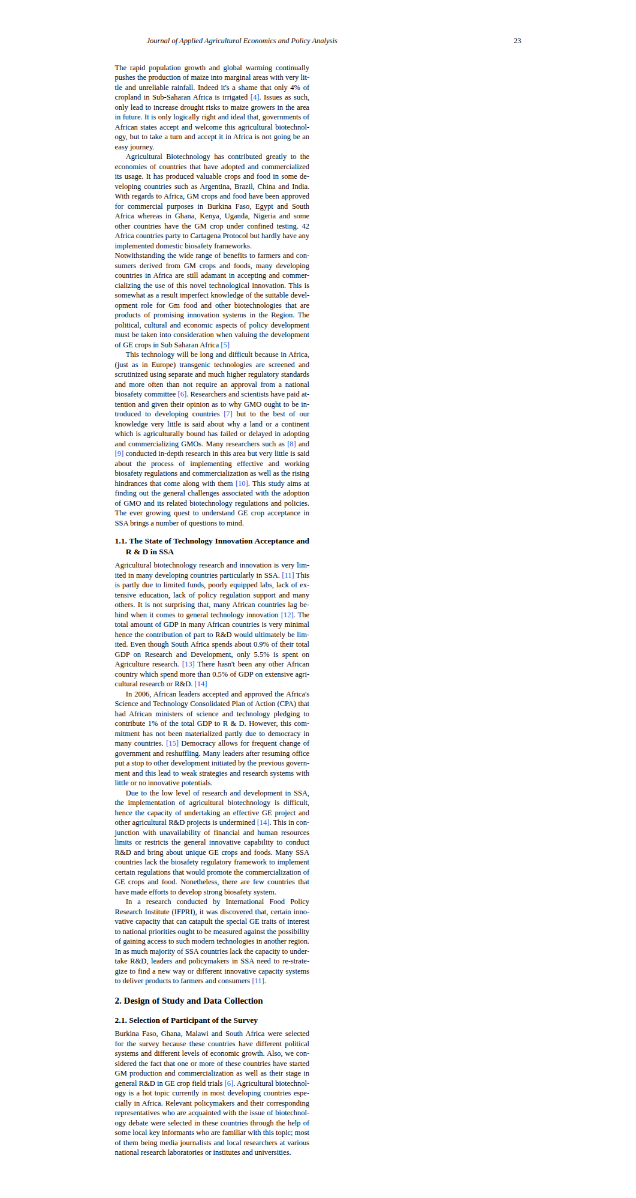Journal of Applied Agricultural Economics and Policy Analysis 23
The rapid population growth and global warming continually pushes the production of maize into marginal areas with very little and unreliable rainfall. Indeed it's a shame that only 4% of cropland in Sub-Saharan Africa is irrigated [4]. Issues as such, only lead to increase drought risks to maize growers in the area in future. It is only logically right and ideal that, governments of African states accept and welcome this agricultural biotechnology, but to take a turn and accept it in Africa is not going be an easy journey.
Agricultural Biotechnology has contributed greatly to the economies of countries that have adopted and commercialized its usage. It has produced valuable crops and food in some developing countries such as Argentina, Brazil, China and India. With regards to Africa, GM crops and food have been approved for commercial purposes in Burkina Faso, Egypt and South Africa whereas in Ghana, Kenya, Uganda, Nigeria and some other countries have the GM crop under confined testing. 42 Africa countries party to Cartagena Protocol but hardly have any implemented domestic biosafety frameworks.
Notwithstanding the wide range of benefits to farmers and consumers derived from GM crops and foods, many developing countries in Africa are still adamant in accepting and commercializing the use of this novel technological innovation. This is somewhat as a result imperfect knowledge of the suitable development role for Gm food and other biotechnologies that are products of promising innovation systems in the Region. The political, cultural and economic aspects of policy development must be taken into consideration when valuing the development of GE crops in Sub Saharan Africa [5]
This technology will be long and difficult because in Africa, (just as in Europe) transgenic technologies are screened and scrutinized using separate and much higher regulatory standards and more often than not require an approval from a national biosafety committee [6]. Researchers and scientists have paid attention and given their opinion as to why GMO ought to be introduced to developing countries [7] but to the best of our knowledge very little is said about why a land or a continent which is agriculturally bound has failed or delayed in adopting and commercializing GMOs. Many researchers such as [8] and [9] conducted in-depth research in this area but very little is said about the process of implementing effective and working biosafety regulations and commercialization as well as the rising hindrances that come along with them [10]. This study aims at finding out the general challenges associated with the adoption of GMO and its related biotechnology regulations and policies. The ever growing quest to understand GE crop acceptance in SSA brings a number of questions to mind.
1.1. The State of Technology Innovation Acceptance and R & D in SSA
Agricultural biotechnology research and innovation is very limited in many developing countries particularly in SSA. [11] This is partly due to limited funds, poorly equipped labs, lack of extensive education, lack of policy regulation support and many others. It is not surprising that, many African countries lag behind when it comes to general technology innovation [12]. The total amount of GDP in many African countries is very minimal hence the contribution of part to R&D would ultimately be limited. Even though South Africa spends about 0.9% of their total GDP on Research and Development, only 5.5% is spent on Agriculture research. [13] There hasn't been any other African country which spend more than 0.5% of GDP on extensive agricultural research or R&D. [14]
In 2006, African leaders accepted and approved the Africa's Science and Technology Consolidated Plan of Action (CPA) that had African ministers of science and technology pledging to contribute 1% of the total GDP to R & D. However, this commitment has not been materialized partly due to democracy in many countries. [15] Democracy allows for frequent change of government and reshuffling. Many leaders after resuming office put a stop to other development initiated by the previous government and this lead to weak strategies and research systems with little or no innovative potentials.
Due to the low level of research and development in SSA, the implementation of agricultural biotechnology is difficult, hence the capacity of undertaking an effective GE project and other agricultural R&D projects is undermined [14]. This in conjunction with unavailability of financial and human resources limits or restricts the general innovative capability to conduct R&D and bring about unique GE crops and foods. Many SSA countries lack the biosafety regulatory framework to implement certain regulations that would promote the commercialization of GE crops and food. Nonetheless, there are few countries that have made efforts to develop strong biosafety system.
In a research conducted by International Food Policy Research Institute (IFPRI), it was discovered that, certain innovative capacity that can catapult the special GE traits of interest to national priorities ought to be measured against the possibility of gaining access to such modern technologies in another region. In as much majority of SSA countries lack the capacity to undertake R&D, leaders and policymakers in SSA need to re-strategize to find a new way or different innovative capacity systems to deliver products to farmers and consumers [11].
2. Design of Study and Data Collection
2.1. Selection of Participant of the Survey
Burkina Faso, Ghana, Malawi and South Africa were selected for the survey because these countries have different political systems and different levels of economic growth. Also, we considered the fact that one or more of these countries have started GM production and commercialization as well as their stage in general R&D in GE crop field trials [6]. Agricultural biotechnology is a hot topic currently in most developing countries especially in Africa. Relevant policymakers and their corresponding representatives who are acquainted with the issue of biotechnology debate were selected in these countries through the help of some local key informants who are familiar with this topic; most of them being media journalists and local researchers at various national research laboratories or institutes and universities.